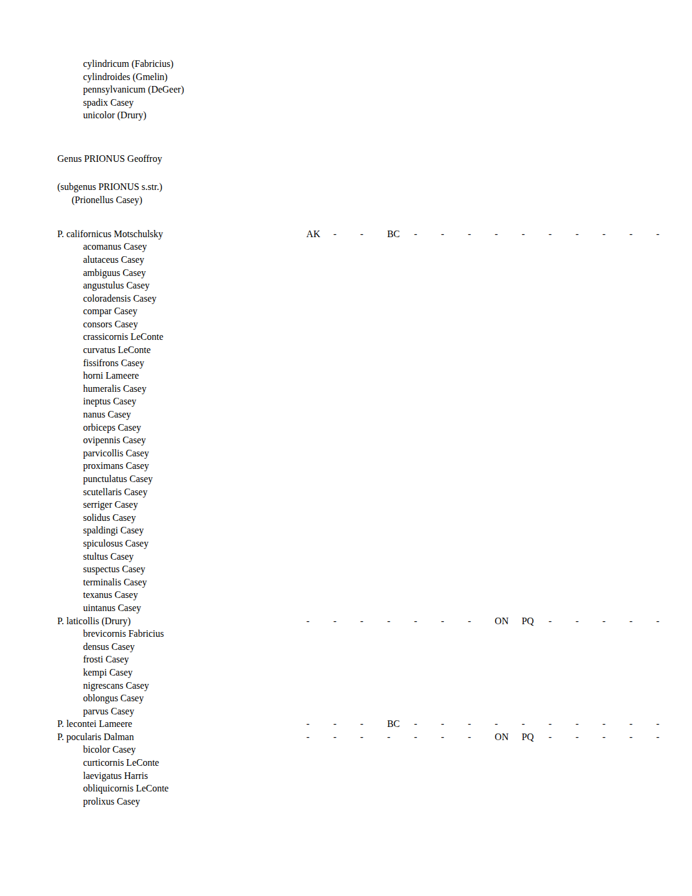cylindricum (Fabricius)
cylindroides (Gmelin)
pennsylvanicum (DeGeer)
spadix Casey
unicolor (Drury)
Genus PRIONUS Geoffroy
(subgenus PRIONUS s.str.)
(Prionellus Casey)
P. californicus Motschulsky
AK--BC----------
acomanus Casey
alutaceus Casey
ambiguus Casey
angustulus Casey
coloradensis Casey
compar Casey
consors Casey
crassicornis LeConte
curvatus LeConte
fissifrons Casey
horni Lameere
humeralis Casey
ineptus Casey
nanus Casey
orbiceps Casey
ovipennis Casey
parvicollis Casey
proximans Casey
punctulatus Casey
scutellaris Casey
serriger Casey
solidus Casey
spaldingi Casey
spiculosus Casey
stultus Casey
suspectus Casey
terminalis Casey
texanus Casey
uintanus Casey
P. laticollis (Drury)
-------ON PQ-----
brevicornis Fabricius
densus Casey
frosti Casey
kempi Casey
nigrescans Casey
oblongus Casey
parvus Casey
P. lecontei Lameere
---BC----------
P. pocularis Dalman
-------ON PQ-----
bicolor Casey
curticornis LeConte
laevigatus Harris
obliquicornis LeConte
prolixus Casey